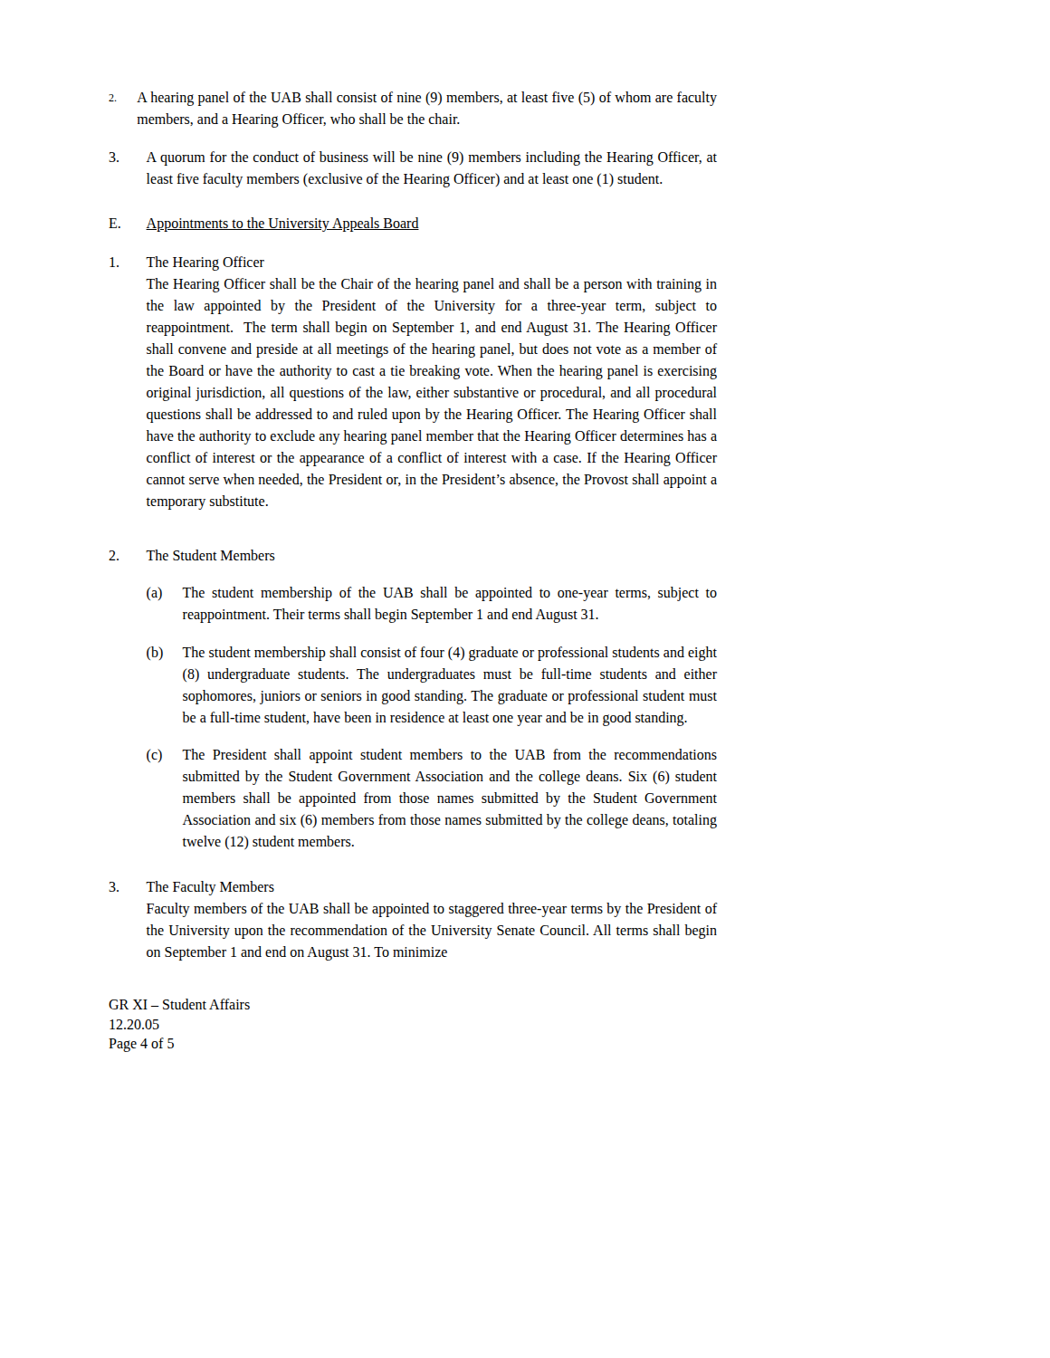2. A hearing panel of the UAB shall consist of nine (9) members, at least five (5) of whom are faculty members, and a Hearing Officer, who shall be the chair.
3. A quorum for the conduct of business will be nine (9) members including the Hearing Officer, at least five faculty members (exclusive of the Hearing Officer) and at least one (1) student.
E. Appointments to the University Appeals Board
1.
The Hearing Officer
The Hearing Officer shall be the Chair of the hearing panel and shall be a person with training in the law appointed by the President of the University for a three-year term, subject to reappointment. The term shall begin on September 1, and end August 31. The Hearing Officer shall convene and preside at all meetings of the hearing panel, but does not vote as a member of the Board or have the authority to cast a tie breaking vote. When the hearing panel is exercising original jurisdiction, all questions of the law, either substantive or procedural, and all procedural questions shall be addressed to and ruled upon by the Hearing Officer. The Hearing Officer shall have the authority to exclude any hearing panel member that the Hearing Officer determines has a conflict of interest or the appearance of a conflict of interest with a case. If the Hearing Officer cannot serve when needed, the President or, in the President’s absence, the Provost shall appoint a temporary substitute.
2.
The Student Members
(a) The student membership of the UAB shall be appointed to one-year terms, subject to reappointment. Their terms shall begin September 1 and end August 31.
(b) The student membership shall consist of four (4) graduate or professional students and eight (8) undergraduate students. The undergraduates must be full-time students and either sophomores, juniors or seniors in good standing. The graduate or professional student must be a full-time student, have been in residence at least one year and be in good standing.
(c) The President shall appoint student members to the UAB from the recommendations submitted by the Student Government Association and the college deans. Six (6) student members shall be appointed from those names submitted by the Student Government Association and six (6) members from those names submitted by the college deans, totaling twelve (12) student members.
3.
The Faculty Members
Faculty members of the UAB shall be appointed to staggered three-year terms by the President of the University upon the recommendation of the University Senate Council. All terms shall begin on September 1 and end on August 31. To minimize
GR XI – Student Affairs
12.20.05
Page 4 of 5